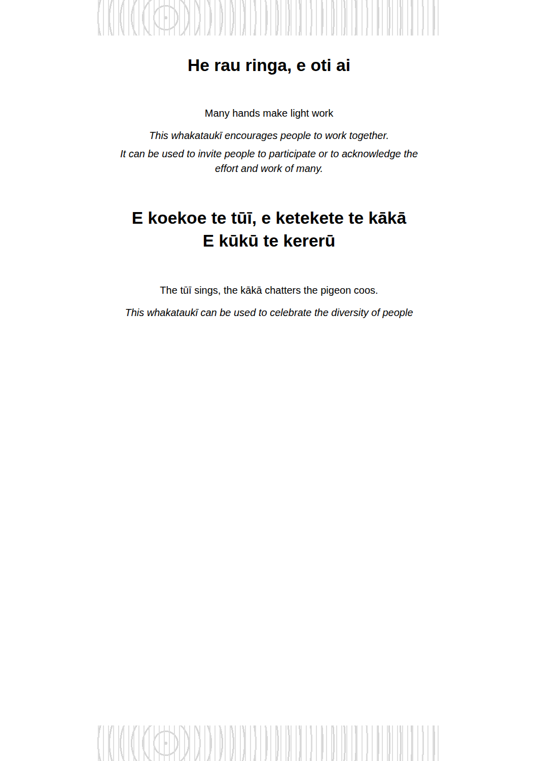He rau ringa, e oti ai
Many hands make light work
This whakataukī encourages people to work together.
It can be used to invite people to participate or to acknowledge the effort and work of many.
E koekoe te tūī, e ketekete te kākā
E kūkū te kererū
The tūī sings, the kākā chatters the pigeon coos.
This whakataukī can be used to celebrate the diversity of people